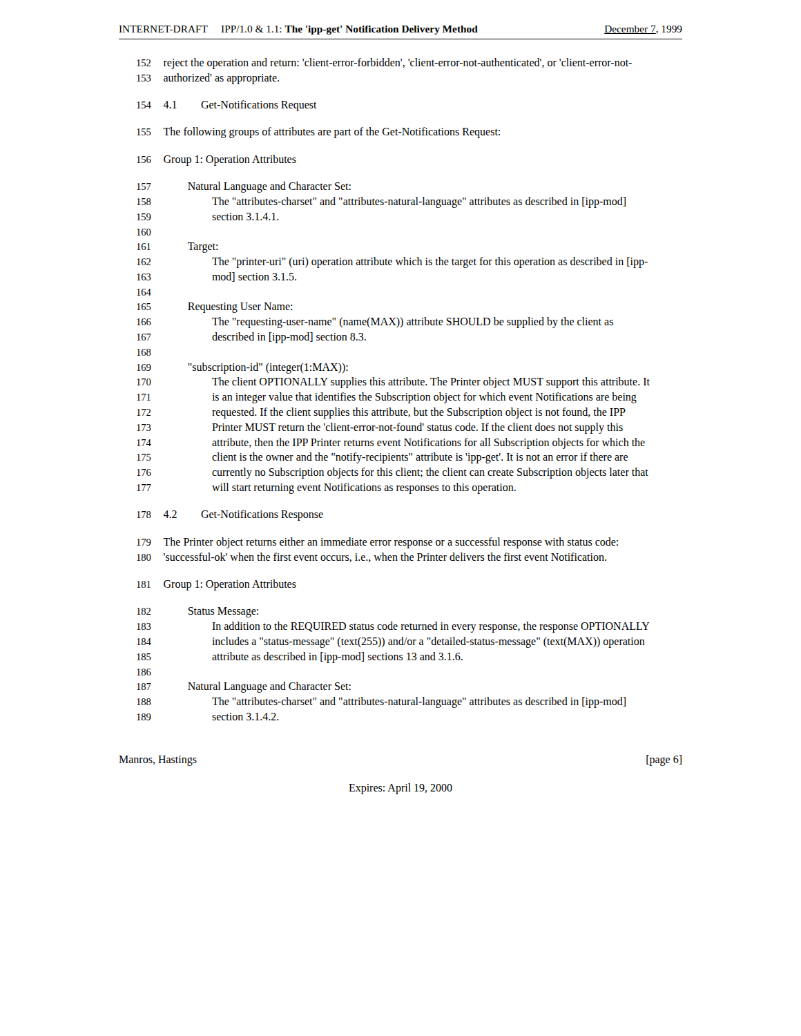INTERNET-DRAFT IPP/1.0 & 1.1: The 'ipp-get' Notification Delivery Method
December 7, 1999
152 reject the operation and return: 'client-error-forbidden', 'client-error-not-authenticated', or 'client-error-not-
153 authorized' as appropriate.
154
4.1 Get-Notifications Request
155 The following groups of attributes are part of the Get-Notifications Request:
156 Group 1: Operation Attributes
157 Natural Language and Character Set:
158 The "attributes-charset" and "attributes-natural-language" attributes as described in [ipp-mod]
159 section 3.1.4.1.
160
161 Target:
162 The "printer-uri" (uri) operation attribute which is the target for this operation as described in [ipp-
163 mod] section 3.1.5.
164
165 Requesting User Name:
166 The "requesting-user-name" (name(MAX)) attribute SHOULD be supplied by the client as
167 described in [ipp-mod] section 8.3.
168
169"subscription-id" (integer(1:MAX)):
170 The client OPTIONALLY supplies this attribute. The Printer object MUST support this attribute. It
171 is an integer value that identifies the Subscription object for which event Notifications are being
172 requested. If the client supplies this attribute, but the Subscription object is not found, the IPP
173 Printer MUST return the 'client-error-not-found' status code. If the client does not supply this
174 attribute, then the IPP Printer returns event Notifications for all Subscription objects for which the
175 client is the owner and the "notify-recipients" attribute is 'ipp-get'. It is not an error if there are
176 currently no Subscription objects for this client; the client can create Subscription objects later that
177 will start returning event Notifications as responses to this operation.
178
4.2 Get-Notifications Response
179 The Printer object returns either an immediate error response or a successful response with status code:
180'successful-ok' when the first event occurs, i.e., when the Printer delivers the first event Notification.
181 Group 1: Operation Attributes
182 Status Message:
183 In addition to the REQUIRED status code returned in every response, the response OPTIONALLY
184 includes a "status-message" (text(255)) and/or a "detailed-status-message" (text(MAX)) operation
185 attribute as described in [ipp-mod] sections 13 and 3.1.6.
186
187 Natural Language and Character Set:
188 The "attributes-charset" and "attributes-natural-language" attributes as described in [ipp-mod]
189 section 3.1.4.2.
Manros, Hastings
[page 6]
Expires: April 19, 2000